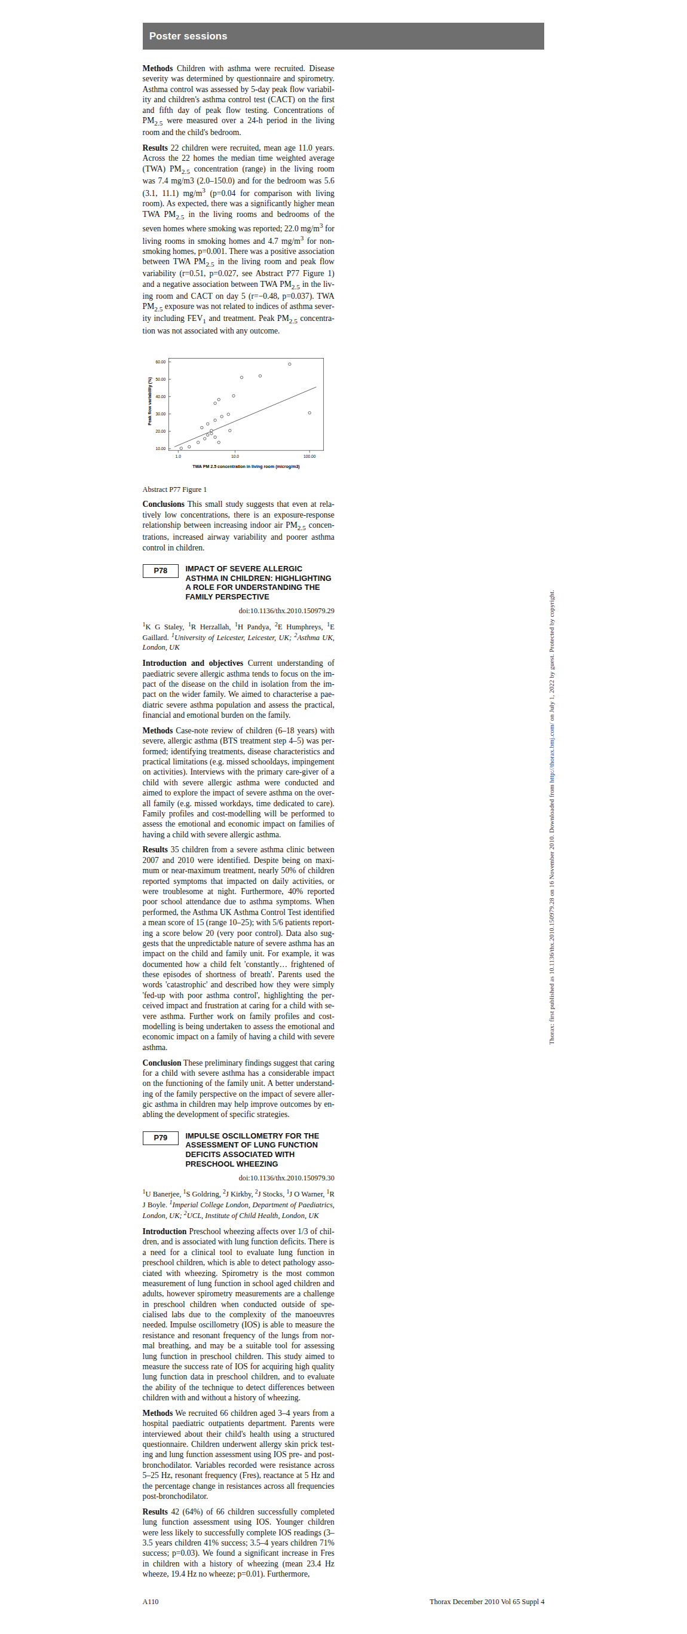Poster sessions
Methods Children with asthma were recruited. Disease severity was determined by questionnaire and spirometry. Asthma control was assessed by 5-day peak flow variability and children's asthma control test (CACT) on the first and fifth day of peak flow testing. Concentrations of PM2.5 were measured over a 24-h period in the living room and the child's bedroom.
Results 22 children were recruited, mean age 11.0 years. Across the 22 homes the median time weighted average (TWA) PM2.5 concentration (range) in the living room was 7.4 mg/m3 (2.0–150.0) and for the bedroom was 5.6 (3.1, 11.1) mg/m3 (p=0.04 for comparison with living room). As expected, there was a significantly higher mean TWA PM2.5 in the living rooms and bedrooms of the seven homes where smoking was reported; 22.0 mg/m3 for living rooms in smoking homes and 4.7 mg/m3 for non-smoking homes, p=0.001. There was a positive association between TWA PM2.5 in the living room and peak flow variability (r=0.51, p=0.027, see Abstract P77 Figure 1) and a negative association between TWA PM2.5 in the living room and CACT on day 5 (r=−0.48, p=0.037). TWA PM2.5 exposure was not related to indices of asthma severity including FEV1 and treatment. Peak PM2.5 concentration was not associated with any outcome.
60.00 50.00 40.00 30.00 20.00 10.00 1.0 10.0 100.00 Peak flow variability (%) TWA PM 2.5 concentration in living room (microg/m3)
Abstract P77 Figure 1
Conclusions This small study suggests that even at relatively low concentrations, there is an exposure-response relationship between increasing indoor air PM2.5 concentrations, increased airway variability and poorer asthma control in children.
P78
Impact of severe allergic asthma in children: highlighting a role for understanding the family perspective
doi:10.1136/thx.2010.150979.29
1K G Staley, 1R Herzallah, 1H Pandya, 2E Humphreys, 1E Gaillard. 1University of Leicester, Leicester, UK; 2Asthma UK, London, UK
Introduction and objectives Current understanding of paediatric severe allergic asthma tends to focus on the impact of the disease on the child in isolation from the impact on the wider family. We aimed to characterise a paediatric severe asthma population and assess the practical, financial and emotional burden on the family.
Methods Case-note review of children (6–18 years) with severe, allergic asthma (BTS treatment step 4–5) was performed; identifying treatments, disease characteristics and practical limitations (e.g. missed schooldays, impingement on activities). Interviews with the primary care-giver of a child with severe allergic asthma were conducted and aimed to explore the impact of severe asthma on the overall family (e.g. missed workdays, time dedicated to care). Family profiles and cost-modelling will be performed to assess the emotional and economic impact on families of having a child with severe allergic asthma.
Results 35 children from a severe asthma clinic between 2007 and 2010 were identified. Despite being on maximum or near-maximum treatment, nearly 50% of children reported symptoms that impacted on daily activities, or were troublesome at night. Furthermore, 40% reported poor school attendance due to asthma symptoms. When performed, the Asthma UK Asthma Control Test identified a mean score of 15 (range 10–25); with 5/6 patients reporting a score below 20 (very poor control). Data also suggests that the unpredictable nature of severe asthma has an impact on the child and family unit. For example, it was documented how a child felt 'constantly… frightened of these episodes of shortness of breath'. Parents used the words 'catastrophic' and described how they were simply 'fed-up with poor asthma control', highlighting the perceived impact and frustration at caring for a child with severe asthma. Further work on family profiles and cost-modelling is being undertaken to assess the emotional and economic impact on a family of having a child with severe asthma.
Conclusion These preliminary findings suggest that caring for a child with severe asthma has a considerable impact on the functioning of the family unit. A better understanding of the family perspective on the impact of severe allergic asthma in children may help improve outcomes by enabling the development of specific strategies.
P79
Impulse oscillometry for the assessment of lung function deficits associated with preschool wheezing
doi:10.1136/thx.2010.150979.30
1U Banerjee, 1S Goldring, 2J Kirkby, 2J Stocks, 1J O Warner, 1R J Boyle. 1Imperial College London, Department of Paediatrics, London, UK; 2UCL, Institute of Child Health, London, UK
Introduction Preschool wheezing affects over 1/3 of children, and is associated with lung function deficits. There is a need for a clinical tool to evaluate lung function in preschool children, which is able to detect pathology associated with wheezing. Spirometry is the most common measurement of lung function in school aged children and adults, however spirometry measurements are a challenge in preschool children when conducted outside of specialised labs due to the complexity of the manoeuvres needed. Impulse oscillometry (IOS) is able to measure the resistance and resonant frequency of the lungs from normal breathing, and may be a suitable tool for assessing lung function in preschool children. This study aimed to measure the success rate of IOS for acquiring high quality lung function data in preschool children, and to evaluate the ability of the technique to detect differences between children with and without a history of wheezing.
Methods We recruited 66 children aged 3–4 years from a hospital paediatric outpatients department. Parents were interviewed about their child's health using a structured questionnaire. Children underwent allergy skin prick testing and lung function assessment using IOS pre- and post-bronchodilator. Variables recorded were resistance across 5–25 Hz, resonant frequency (Fres), reactance at 5 Hz and the percentage change in resistances across all frequencies post-bronchodilator.
Results 42 (64%) of 66 children successfully completed lung function assessment using IOS. Younger children were less likely to successfully complete IOS readings (3–3.5 years children 41% success; 3.5–4 years children 71% success; p=0.03). We found a significant increase in Fres in children with a history of wheezing (mean 23.4 Hz wheeze, 19.4 Hz no wheeze; p=0.01). Furthermore,
A110
Thorax December 2010 Vol 65 Suppl 4
Thorax: first published as 10.1136/thx.2010.150979.28 on 16 November 2010. Downloaded from http://thorax.bmj.com/ on July 1, 2022 by guest. Protected by copyright.